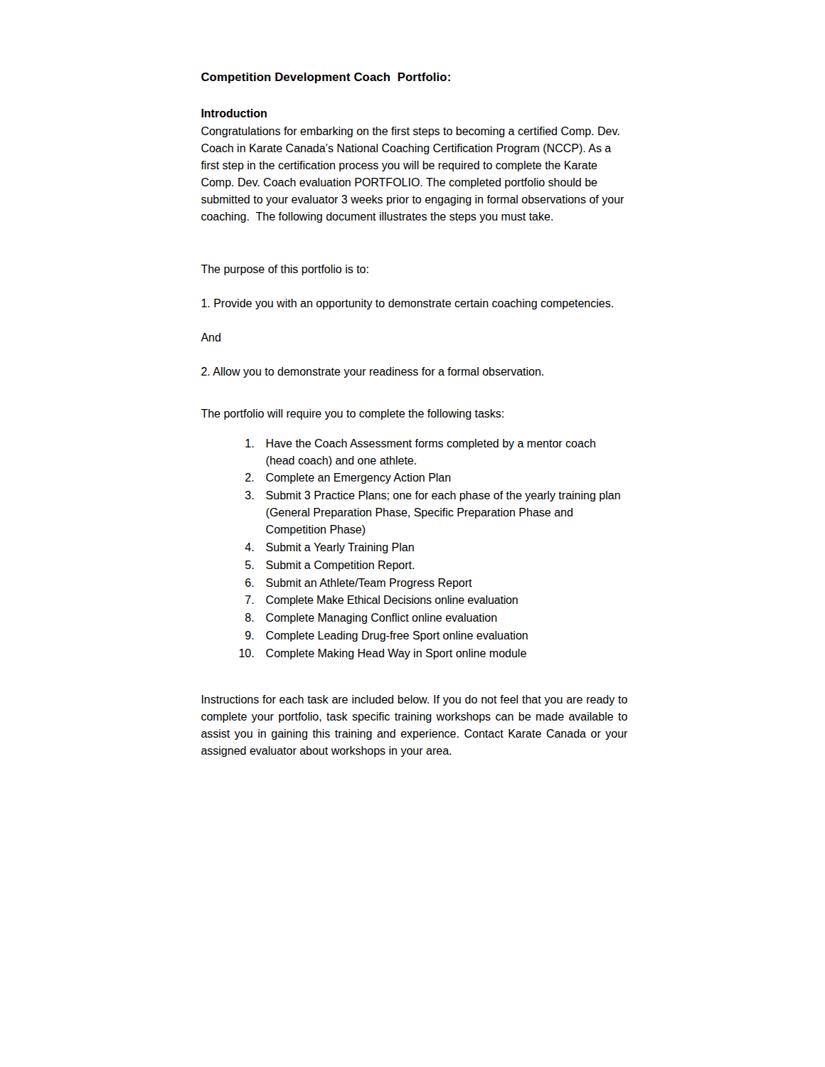Competition Development Coach Portfolio:
Introduction
Congratulations for embarking on the first steps to becoming a certified Comp. Dev. Coach in Karate Canada’s National Coaching Certification Program (NCCP). As a first step in the certification process you will be required to complete the Karate Comp. Dev. Coach evaluation PORTFOLIO. The completed portfolio should be submitted to your evaluator 3 weeks prior to engaging in formal observations of your coaching. The following document illustrates the steps you must take.
The purpose of this portfolio is to:
1. Provide you with an opportunity to demonstrate certain coaching competencies.
And
2. Allow you to demonstrate your readiness for a formal observation.
The portfolio will require you to complete the following tasks:
Have the Coach Assessment forms completed by a mentor coach (head coach) and one athlete.
Complete an Emergency Action Plan
Submit 3 Practice Plans; one for each phase of the yearly training plan (General Preparation Phase, Specific Preparation Phase and Competition Phase)
Submit a Yearly Training Plan
Submit a Competition Report.
Submit an Athlete/Team Progress Report
Complete Make Ethical Decisions online evaluation
Complete Managing Conflict online evaluation
Complete Leading Drug-free Sport online evaluation
Complete Making Head Way in Sport online module
Instructions for each task are included below. If you do not feel that you are ready to complete your portfolio, task specific training workshops can be made available to assist you in gaining this training and experience. Contact Karate Canada or your assigned evaluator about workshops in your area.